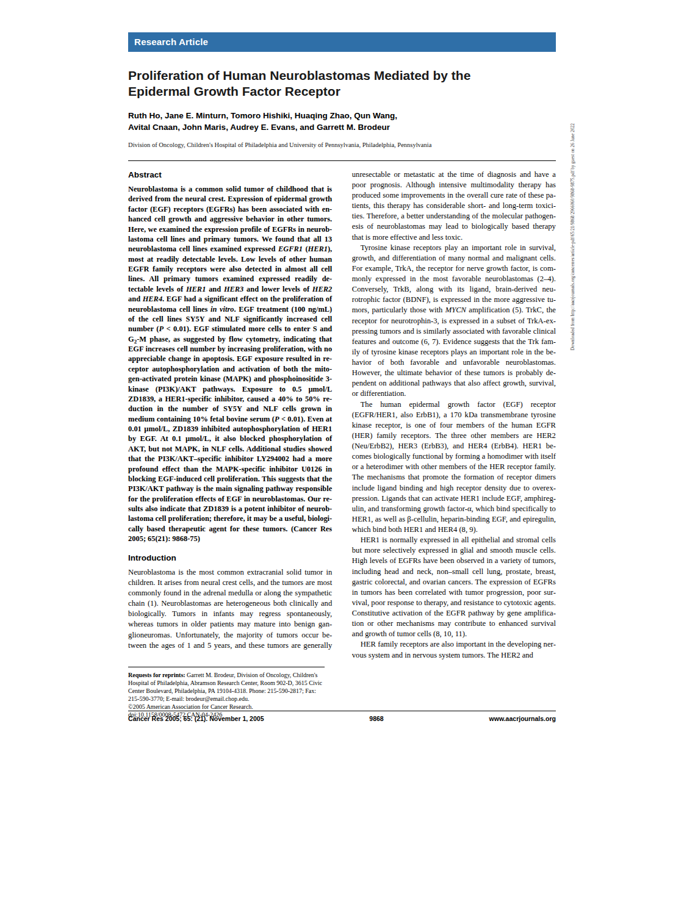Downloaded from http://aacrjournals.org/cancerres/article-pdf/65/21/9868/2966060/9868-9875.pdf by guest on 26 June 2022
Research Article
Proliferation of Human Neuroblastomas Mediated by the
Epidermal Growth Factor Receptor
Ruth Ho, Jane E. Minturn, Tomoro Hishiki, Huaqing Zhao, Qun Wang,
Avital Cnaan, John Maris, Audrey E. Evans, and Garrett M. Brodeur
Division of Oncology, Children's Hospital of Philadelphia and University of Pennsylvania, Philadelphia, Pennsylvania
Abstract
Neuroblastoma is a common solid tumor of childhood that is derived from the neural crest. Expression of epidermal growth factor (EGF) receptors (EGFRs) has been associated with enhanced cell growth and aggressive behavior in other tumors. Here, we examined the expression profile of EGFRs in neuroblastoma cell lines and primary tumors. We found that all 13 neuroblastoma cell lines examined expressed EGFR1 (HER1), most at readily detectable levels. Low levels of other human EGFR family receptors were also detected in almost all cell lines. All primary tumors examined expressed readily detectable levels of HER1 and HER3 and lower levels of HER2 and HER4. EGF had a significant effect on the proliferation of neuroblastoma cell lines in vitro. EGF treatment (100 ng/mL) of the cell lines SY5Y and NLF significantly increased cell number (P < 0.01). EGF stimulated more cells to enter S and G2-M phase, as suggested by flow cytometry, indicating that EGF increases cell number by increasing proliferation, with no appreciable change in apoptosis. EGF exposure resulted in receptor autophosphorylation and activation of both the mitogen-activated protein kinase (MAPK) and phosphoinositide 3-kinase (PI3K)/AKT pathways. Exposure to 0.5 µmol/L ZD1839, a HER1-specific inhibitor, caused a 40% to 50% reduction in the number of SY5Y and NLF cells grown in medium containing 10% fetal bovine serum (P < 0.01). Even at 0.01 µmol/L, ZD1839 inhibited autophosphorylation of HER1 by EGF. At 0.1 µmol/L, it also blocked phosphorylation of AKT, but not MAPK, in NLF cells. Additional studies showed that the PI3K/AKT–specific inhibitor LY294002 had a more profound effect than the MAPK-specific inhibitor U0126 in blocking EGF-induced cell proliferation. This suggests that the PI3K/AKT pathway is the main signaling pathway responsible for the proliferation effects of EGF in neuroblastomas. Our results also indicate that ZD1839 is a potent inhibitor of neuroblastoma cell proliferation; therefore, it may be a useful, biologically based therapeutic agent for these tumors. (Cancer Res 2005; 65(21): 9868-75)
Introduction
Neuroblastoma is the most common extracranial solid tumor in children. It arises from neural crest cells, and the tumors are most commonly found in the adrenal medulla or along the sympathetic chain (1). Neuroblastomas are heterogeneous both clinically and biologically. Tumors in infants may regress spontaneously, whereas tumors in older patients may mature into benign ganglioneuromas. Unfortunately, the majority of tumors occur between the ages of 1 and 5 years, and these tumors are generally unresectable or metastatic at the time of diagnosis and have a poor prognosis. Although intensive multimodality therapy has produced some improvements in the overall cure rate of these patients, this therapy has considerable short- and long-term toxicities. Therefore, a better understanding of the molecular pathogenesis of neuroblastomas may lead to biologically based therapy that is more effective and less toxic.
Tyrosine kinase receptors play an important role in survival, growth, and differentiation of many normal and malignant cells. For example, TrkA, the receptor for nerve growth factor, is commonly expressed in the most favorable neuroblastomas (2–4). Conversely, TrkB, along with its ligand, brain-derived neurotrophic factor (BDNF), is expressed in the more aggressive tumors, particularly those with MYCN amplification (5). TrkC, the receptor for neurotrophin-3, is expressed in a subset of TrkA-expressing tumors and is similarly associated with favorable clinical features and outcome (6, 7). Evidence suggests that the Trk family of tyrosine kinase receptors plays an important role in the behavior of both favorable and unfavorable neuroblastomas. However, the ultimate behavior of these tumors is probably dependent on additional pathways that also affect growth, survival, or differentiation.
The human epidermal growth factor (EGF) receptor (EGFR/HER1, also ErbB1), a 170 kDa transmembrane tyrosine kinase receptor, is one of four members of the human EGFR (HER) family receptors. The three other members are HER2 (Neu/ErbB2), HER3 (ErbB3), and HER4 (ErbB4). HER1 becomes biologically functional by forming a homodimer with itself or a heterodimer with other members of the HER receptor family. The mechanisms that promote the formation of receptor dimers include ligand binding and high receptor density due to overexpression. Ligands that can activate HER1 include EGF, amphiregulin, and transforming growth factor-α, which bind specifically to HER1, as well as β-cellulin, heparin-binding EGF, and epiregulin, which bind both HER1 and HER4 (8, 9).
HER1 is normally expressed in all epithelial and stromal cells but more selectively expressed in glial and smooth muscle cells. High levels of EGFRs have been observed in a variety of tumors, including head and neck, non–small cell lung, prostate, breast, gastric colorectal, and ovarian cancers. The expression of EGFRs in tumors has been correlated with tumor progression, poor survival, poor response to therapy, and resistance to cytotoxic agents. Constitutive activation of the EGFR pathway by gene amplification or other mechanisms may contribute to enhanced survival and growth of tumor cells (8, 10, 11).
HER family receptors are also important in the developing nervous system and in nervous system tumors. The HER2 and
Requests for reprints: Garrett M. Brodeur, Division of Oncology, Children's Hospital of Philadelphia, Abramson Research Center, Room 902-D, 3615 Civic Center Boulevard, Philadelphia, PA 19104-4318. Phone: 215-590-2817; Fax: 215-590-3770; E-mail: brodeur@email.chop.edu.
©2005 American Association for Cancer Research.
doi:10.1158/0008-5472.CAN-04-2426
Cancer Res 2005; 65: (21). November 1, 2005
9868
www.aacrjournals.org